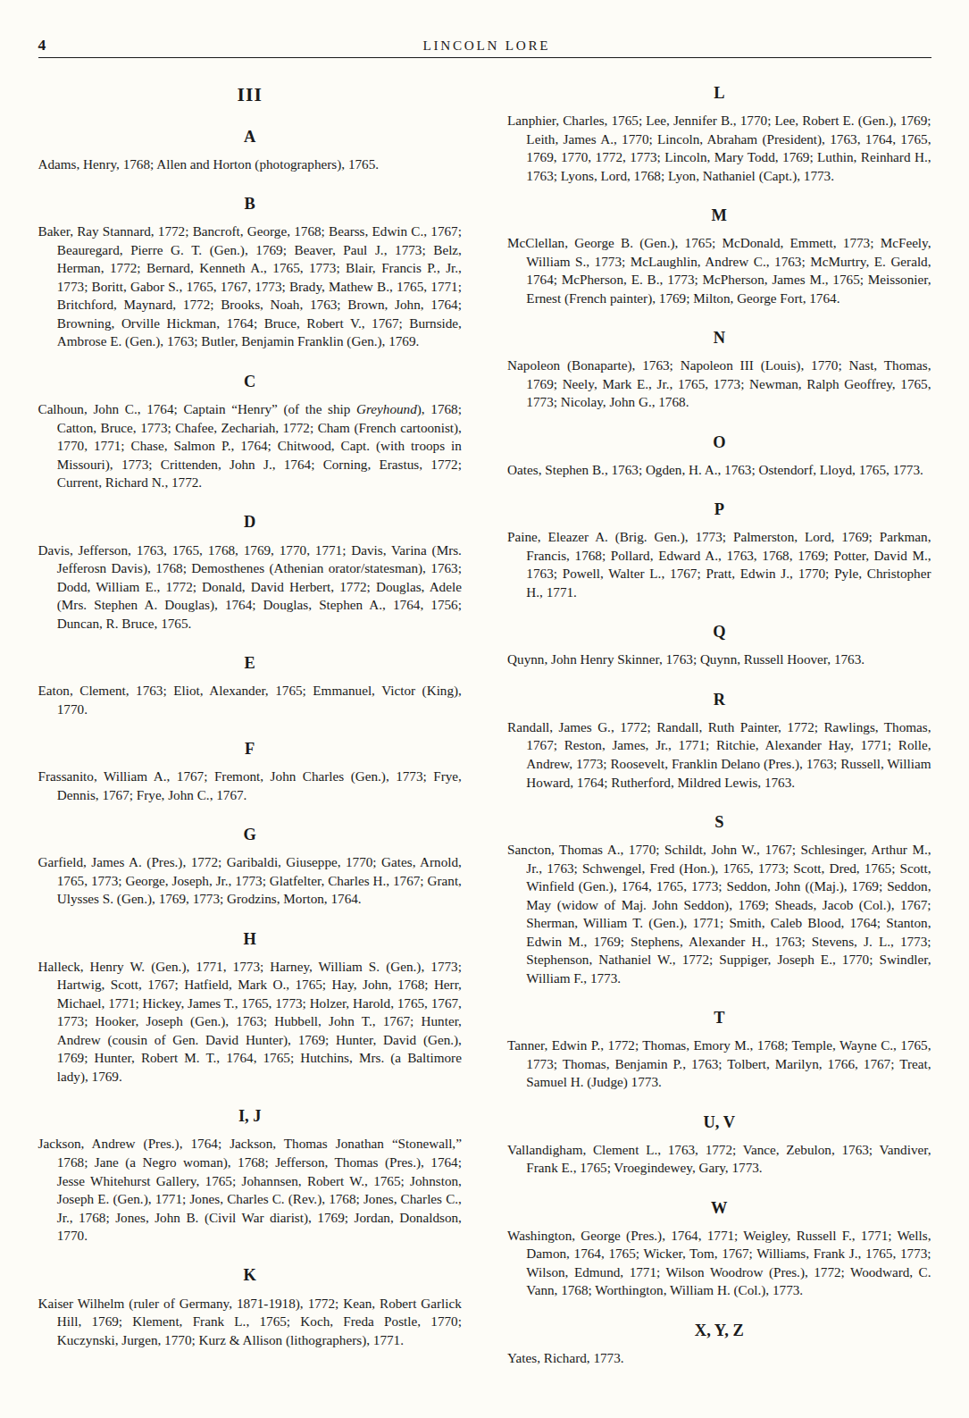4 LINCOLN LORE
III
A
Adams, Henry, 1768; Allen and Horton (photographers), 1765.
B
Baker, Ray Stannard, 1772; Bancroft, George, 1768; Bearss, Edwin C., 1767; Beauregard, Pierre G. T. (Gen.), 1769; Beaver, Paul J., 1773; Belz, Herman, 1772; Bernard, Kenneth A., 1765, 1773; Blair, Francis P., Jr., 1773; Boritt, Gabor S., 1765, 1767, 1773; Brady, Mathew B., 1765, 1771; Britchford, Maynard, 1772; Brooks, Noah, 1763; Brown, John, 1764; Browning, Orville Hickman, 1764; Bruce, Robert V., 1767; Burnside, Ambrose E. (Gen.), 1763; Butler, Benjamin Franklin (Gen.), 1769.
C
Calhoun, John C., 1764; Captain “Henry” (of the ship Greyhound), 1768; Catton, Bruce, 1773; Chafee, Zechariah, 1772; Cham (French cartoonist), 1770, 1771; Chase, Salmon P., 1764; Chitwood, Capt. (with troops in Missouri), 1773; Crittenden, John J., 1764; Corning, Erastus, 1772; Current, Richard N., 1772.
D
Davis, Jefferson, 1763, 1765, 1768, 1769, 1770, 1771; Davis, Varina (Mrs. Jefferosn Davis), 1768; Demosthenes (Athenian orator/statesman), 1763; Dodd, William E., 1772; Donald, David Herbert, 1772; Douglas, Adele (Mrs. Stephen A. Douglas), 1764; Douglas, Stephen A., 1764, 1756; Duncan, R. Bruce, 1765.
E
Eaton, Clement, 1763; Eliot, Alexander, 1765; Emmanuel, Victor (King), 1770.
F
Frassanito, William A., 1767; Fremont, John Charles (Gen.), 1773; Frye, Dennis, 1767; Frye, John C., 1767.
G
Garfield, James A. (Pres.), 1772; Garibaldi, Giuseppe, 1770; Gates, Arnold, 1765, 1773; George, Joseph, Jr., 1773; Glatfelter, Charles H., 1767; Grant, Ulysses S. (Gen.), 1769, 1773; Grodzins, Morton, 1764.
H
Halleck, Henry W. (Gen.), 1771, 1773; Harney, William S. (Gen.), 1773; Hartwig, Scott, 1767; Hatfield, Mark O., 1765; Hay, John, 1768; Herr, Michael, 1771; Hickey, James T., 1765, 1773; Holzer, Harold, 1765, 1767, 1773; Hooker, Joseph (Gen.), 1763; Hubbell, John T., 1767; Hunter, Andrew (cousin of Gen. David Hunter), 1769; Hunter, David (Gen.), 1769; Hunter, Robert M. T., 1764, 1765; Hutchins, Mrs. (a Baltimore lady), 1769.
I, J
Jackson, Andrew (Pres.), 1764; Jackson, Thomas Jonathan “Stonewall,” 1768; Jane (a Negro woman), 1768; Jefferson, Thomas (Pres.), 1764; Jesse Whitehurst Gallery, 1765; Johannsen, Robert W., 1765; Johnston, Joseph E. (Gen.), 1771; Jones, Charles C. (Rev.), 1768; Jones, Charles C., Jr., 1768; Jones, John B. (Civil War diarist), 1769; Jordan, Donaldson, 1770.
K
Kaiser Wilhelm (ruler of Germany, 1871-1918), 1772; Kean, Robert Garlick Hill, 1769; Klement, Frank L., 1765; Koch, Freda Postle, 1770; Kuczynski, Jurgen, 1770; Kurz & Allison (lithographers), 1771.
L
Lanphier, Charles, 1765; Lee, Jennifer B., 1770; Lee, Robert E. (Gen.), 1769; Leith, James A., 1770; Lincoln, Abraham (President), 1763, 1764, 1765, 1769, 1770, 1772, 1773; Lincoln, Mary Todd, 1769; Luthin, Reinhard H., 1763; Lyons, Lord, 1768; Lyon, Nathaniel (Capt.), 1773.
M
McClellan, George B. (Gen.), 1765; McDonald, Emmett, 1773; McFeely, William S., 1773; McLaughlin, Andrew C., 1763; McMurtry, E. Gerald, 1764; McPherson, E. B., 1773; McPherson, James M., 1765; Meissonier, Ernest (French painter), 1769; Milton, George Fort, 1764.
N
Napoleon (Bonaparte), 1763; Napoleon III (Louis), 1770; Nast, Thomas, 1769; Neely, Mark E., Jr., 1765, 1773; Newman, Ralph Geoffrey, 1765, 1773; Nicolay, John G., 1768.
O
Oates, Stephen B., 1763; Ogden, H. A., 1763; Ostendorf, Lloyd, 1765, 1773.
P
Paine, Eleazer A. (Brig. Gen.), 1773; Palmerston, Lord, 1769; Parkman, Francis, 1768; Pollard, Edward A., 1763, 1768, 1769; Potter, David M., 1763; Powell, Walter L., 1767; Pratt, Edwin J., 1770; Pyle, Christopher H., 1771.
Q
Quynn, John Henry Skinner, 1763; Quynn, Russell Hoover, 1763.
R
Randall, James G., 1772; Randall, Ruth Painter, 1772; Rawlings, Thomas, 1767; Reston, James, Jr., 1771; Ritchie, Alexander Hay, 1771; Rolle, Andrew, 1773; Roosevelt, Franklin Delano (Pres.), 1763; Russell, William Howard, 1764; Rutherford, Mildred Lewis, 1763.
S
Sancton, Thomas A., 1770; Schildt, John W., 1767; Schlesinger, Arthur M., Jr., 1763; Schwengel, Fred (Hon.), 1765, 1773; Scott, Dred, 1765; Scott, Winfield (Gen.), 1764, 1765, 1773; Seddon, John ((Maj.), 1769; Seddon, May (widow of Maj. John Seddon), 1769; Sheads, Jacob (Col.), 1767; Sherman, William T. (Gen.), 1771; Smith, Caleb Blood, 1764; Stanton, Edwin M., 1769; Stephens, Alexander H., 1763; Stevens, J. L., 1773; Stephenson, Nathaniel W., 1772; Suppiger, Joseph E., 1770; Swindler, William F., 1773.
T
Tanner, Edwin P., 1772; Thomas, Emory M., 1768; Temple, Wayne C., 1765, 1773; Thomas, Benjamin P., 1763; Tolbert, Marilyn, 1766, 1767; Treat, Samuel H. (Judge) 1773.
U, V
Vallandigham, Clement L., 1763, 1772; Vance, Zebulon, 1763; Vandiver, Frank E., 1765; Vroegindewey, Gary, 1773.
W
Washington, George (Pres.), 1764, 1771; Weigley, Russell F., 1771; Wells, Damon, 1764, 1765; Wicker, Tom, 1767; Williams, Frank J., 1765, 1773; Wilson, Edmund, 1771; Wilson Woodrow (Pres.), 1772; Woodward, C. Vann, 1768; Worthington, William H. (Col.), 1773.
X, Y, Z
Yates, Richard, 1773.